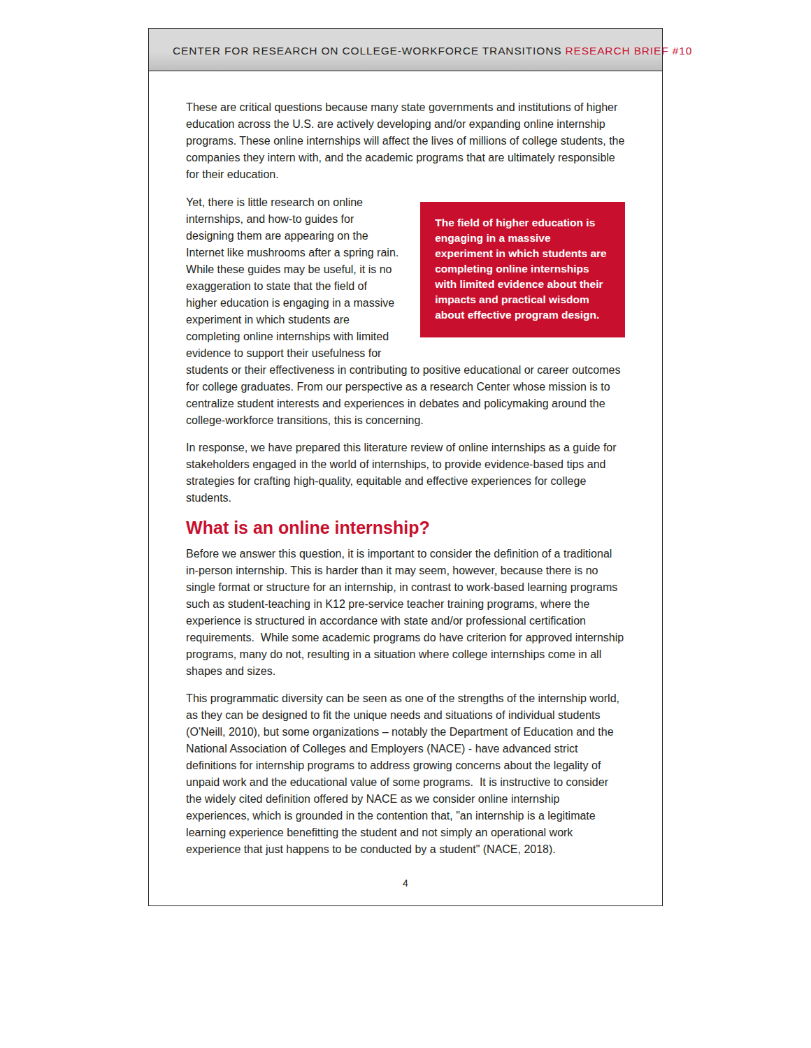Center for Research on College-Workforce Transitions Research Brief #10
These are critical questions because many state governments and institutions of higher education across the U.S. are actively developing and/or expanding online internship programs. These online internships will affect the lives of millions of college students, the companies they intern with, and the academic programs that are ultimately responsible for their education.
The field of higher education is engaging in a massive experiment in which students are completing online internships with limited evidence about their impacts and practical wisdom about effective program design.
Yet, there is little research on online internships, and how-to guides for designing them are appearing on the Internet like mushrooms after a spring rain. While these guides may be useful, it is no exaggeration to state that the field of higher education is engaging in a massive experiment in which students are completing online internships with limited evidence to support their usefulness for students or their effectiveness in contributing to positive educational or career outcomes for college graduates. From our perspective as a research Center whose mission is to centralize student interests and experiences in debates and policymaking around the college-workforce transitions, this is concerning.
In response, we have prepared this literature review of online internships as a guide for stakeholders engaged in the world of internships, to provide evidence-based tips and strategies for crafting high-quality, equitable and effective experiences for college students.
What is an online internship?
Before we answer this question, it is important to consider the definition of a traditional in-person internship. This is harder than it may seem, however, because there is no single format or structure for an internship, in contrast to work-based learning programs such as student-teaching in K12 pre-service teacher training programs, where the experience is structured in accordance with state and/or professional certification requirements. While some academic programs do have criterion for approved internship programs, many do not, resulting in a situation where college internships come in all shapes and sizes.
This programmatic diversity can be seen as one of the strengths of the internship world, as they can be designed to fit the unique needs and situations of individual students (O'Neill, 2010), but some organizations – notably the Department of Education and the National Association of Colleges and Employers (NACE) - have advanced strict definitions for internship programs to address growing concerns about the legality of unpaid work and the educational value of some programs. It is instructive to consider the widely cited definition offered by NACE as we consider online internship experiences, which is grounded in the contention that, "an internship is a legitimate learning experience benefitting the student and not simply an operational work experience that just happens to be conducted by a student" (NACE, 2018).
4